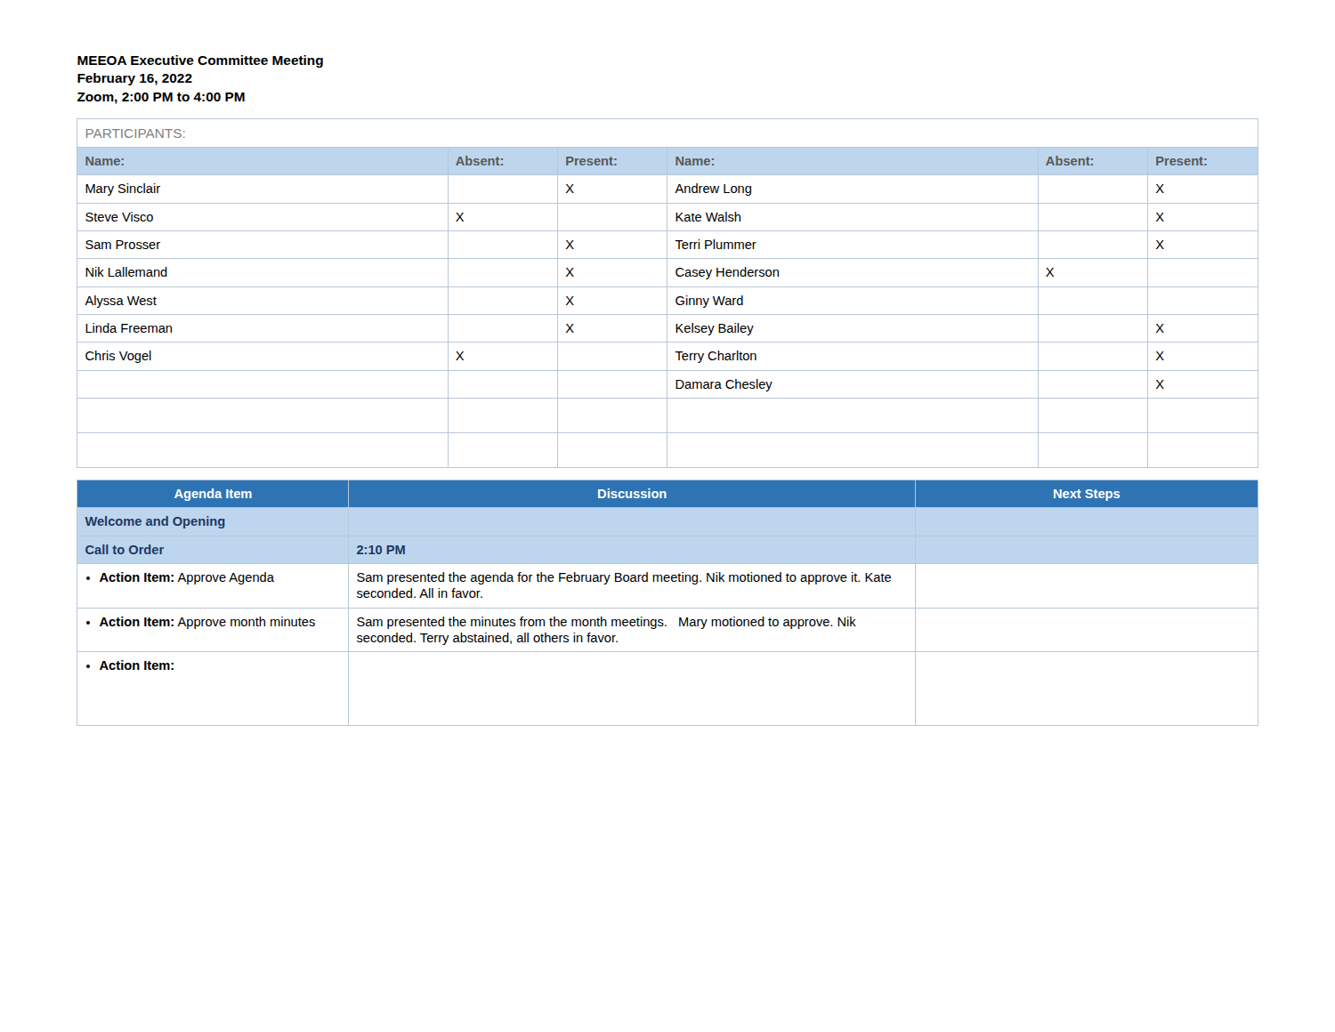MEEOA Executive Committee Meeting February 16, 2022 Zoom, 2:00 PM to 4:00 PM
| PARTICIPANTS: |
| Name: | Absent: | Present: | Name: | Absent: | Present: |
| Mary Sinclair | | X | Andrew Long | | X |
| Steve Visco | X | | Kate Walsh | | X |
| Sam Prosser | | X | Terri Plummer | | X |
| Nik Lallemand | | X | Casey Henderson | X | |
| Alyssa West | | X | Ginny Ward | | |
| Linda Freeman | | X | Kelsey Bailey | | X |
| Chris Vogel | X | | Terry Charlton | | X |
| | | | Damara Chesley | | X |
| Agenda Item | Discussion | Next Steps |
| --- | --- | --- |
| Welcome and Opening | | |
| Call to Order | 2:10 PM | |
| Action Item: Approve Agenda | Sam presented the agenda for the February Board meeting. Nik motioned to approve it. Kate seconded. All in favor. | |
| Action Item: Approve month minutes | Sam presented the minutes from the month meetings. Mary motioned to approve. Nik seconded. Terry abstained, all others in favor. | |
| Action Item: | | |